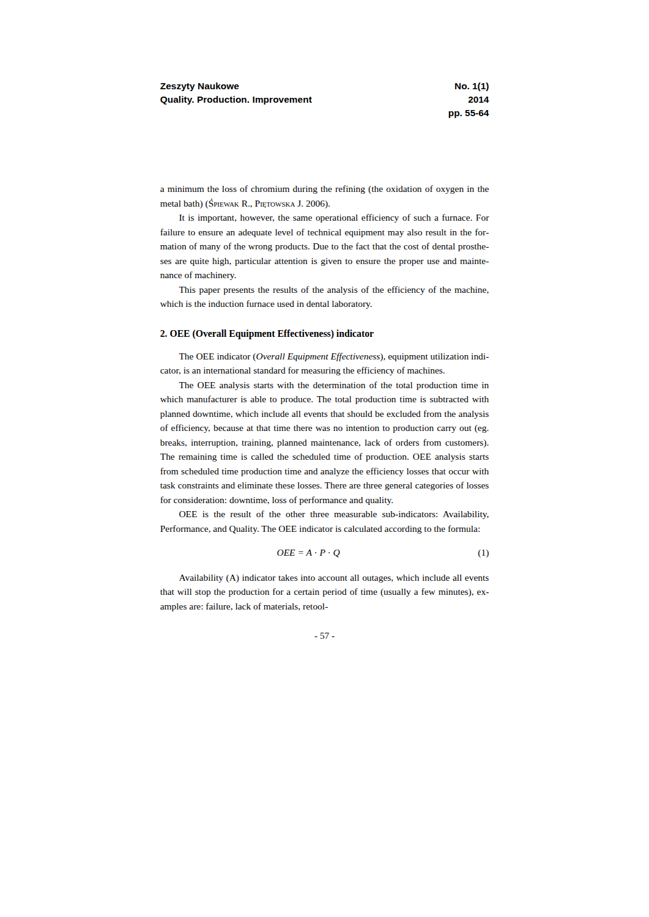Zeszyty Naukowe
Quality. Production. Improvement
No. 1(1)
2014
pp. 55-64
a minimum the loss of chromium during the refining (the oxidation of oxygen in the metal bath) (Śpiewak R., Piętowska J. 2006).
It is important, however, the same operational efficiency of such a furnace. For failure to ensure an adequate level of technical equipment may also result in the formation of many of the wrong products. Due to the fact that the cost of dental prostheses are quite high, particular attention is given to ensure the proper use and maintenance of machinery.
This paper presents the results of the analysis of the efficiency of the machine, which is the induction furnace used in dental laboratory.
2. OEE (Overall Equipment Effectiveness) indicator
The OEE indicator (Overall Equipment Effectiveness), equipment utilization indicator, is an international standard for measuring the efficiency of machines.
The OEE analysis starts with the determination of the total production time in which manufacturer is able to produce. The total production time is subtracted with planned downtime, which include all events that should be excluded from the analysis of efficiency, because at that time there was no intention to production carry out (eg. breaks, interruption, training, planned maintenance, lack of orders from customers). The remaining time is called the scheduled time of production. OEE analysis starts from scheduled time production time and analyze the efficiency losses that occur with task constraints and eliminate these losses. There are three general categories of losses for consideration: downtime, loss of performance and quality.
OEE is the result of the other three measurable sub-indicators: Availability, Performance, and Quality. The OEE indicator is calculated according to the formula:
OEE = A · P · Q
(1)
Availability (A) indicator takes into account all outages, which include all events that will stop the production for a certain period of time (usually a few minutes), examples are: failure, lack of materials, retool-
- 57 -